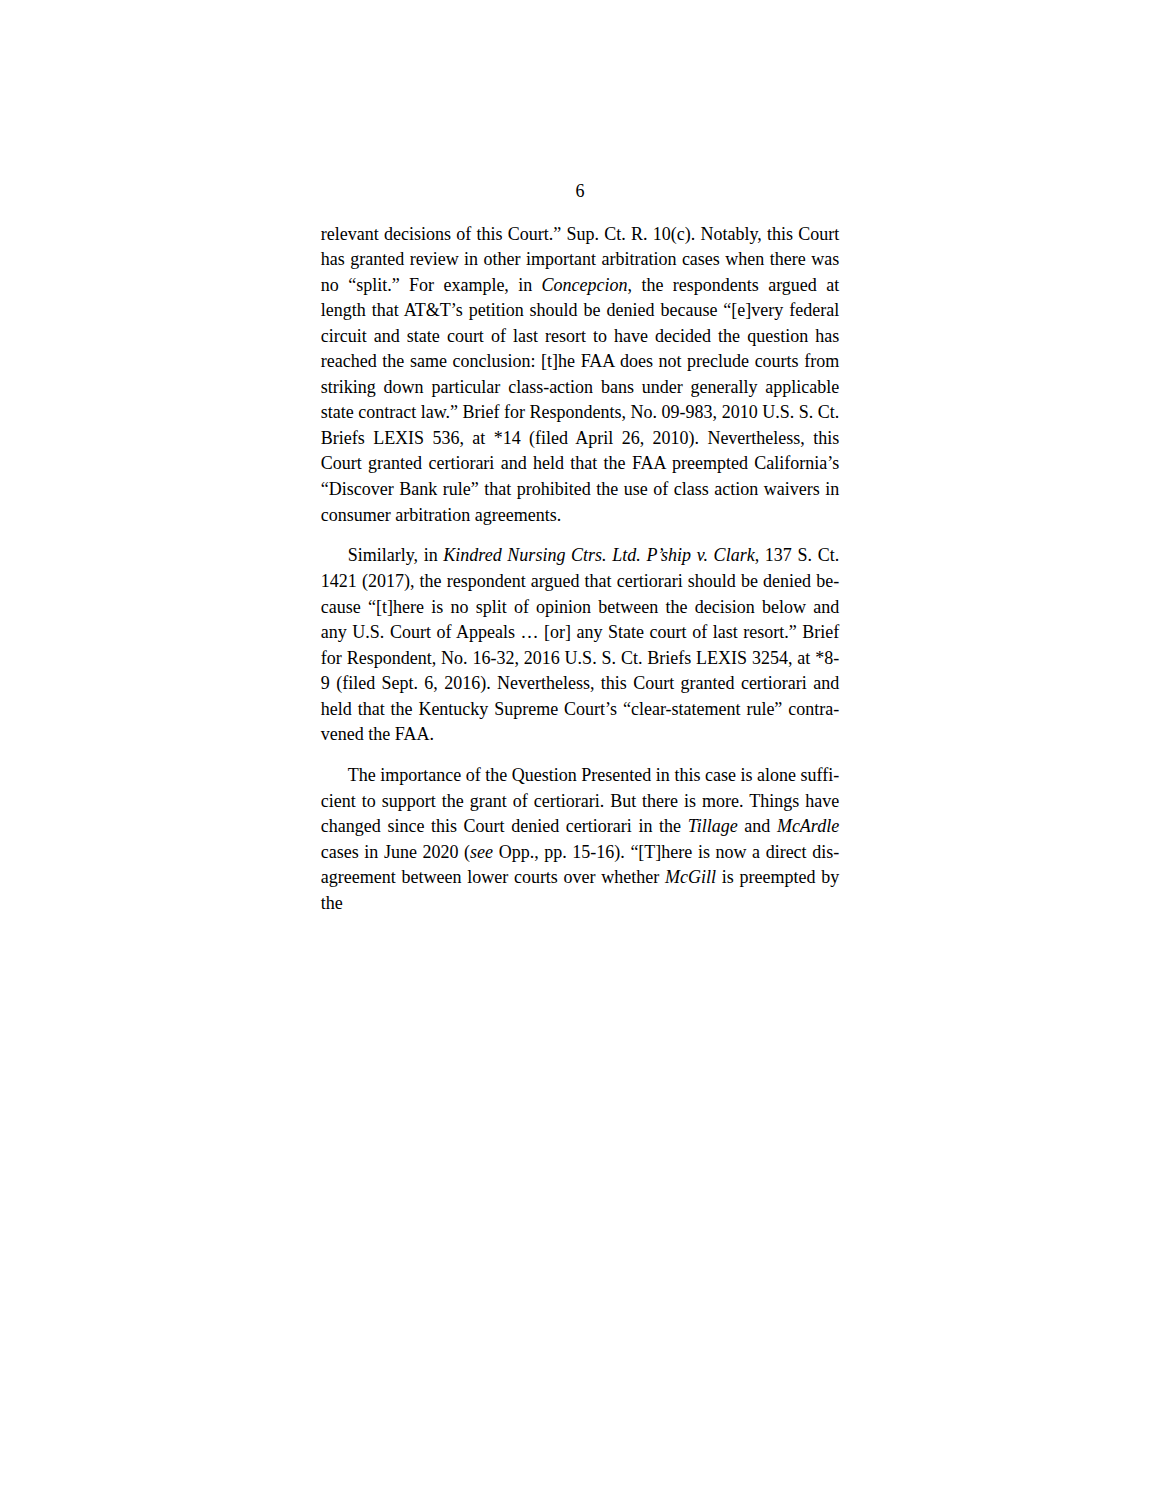6
relevant decisions of this Court.” Sup. Ct. R. 10(c). Notably, this Court has granted review in other important arbitration cases when there was no “split.” For example, in Concepcion, the respondents argued at length that AT&T’s petition should be denied because “[e]very federal circuit and state court of last resort to have decided the question has reached the same conclusion: [t]he FAA does not preclude courts from striking down particular class-action bans under generally applicable state contract law.” Brief for Respondents, No. 09-983, 2010 U.S. S. Ct. Briefs LEXIS 536, at *14 (filed April 26, 2010). Nevertheless, this Court granted certiorari and held that the FAA preempted California’s “Discover Bank rule” that prohibited the use of class action waivers in consumer arbitration agreements.
Similarly, in Kindred Nursing Ctrs. Ltd. P’ship v. Clark, 137 S. Ct. 1421 (2017), the respondent argued that certiorari should be denied because “[t]here is no split of opinion between the decision below and any U.S. Court of Appeals … [or] any State court of last resort.” Brief for Respondent, No. 16-32, 2016 U.S. S. Ct. Briefs LEXIS 3254, at *8-9 (filed Sept. 6, 2016). Nevertheless, this Court granted certiorari and held that the Kentucky Supreme Court’s “clear-statement rule” contravened the FAA.
The importance of the Question Presented in this case is alone sufficient to support the grant of certiorari. But there is more. Things have changed since this Court denied certiorari in the Tillage and McArdle cases in June 2020 (see Opp., pp. 15-16). “[T]here is now a direct disagreement between lower courts over whether McGill is preempted by the